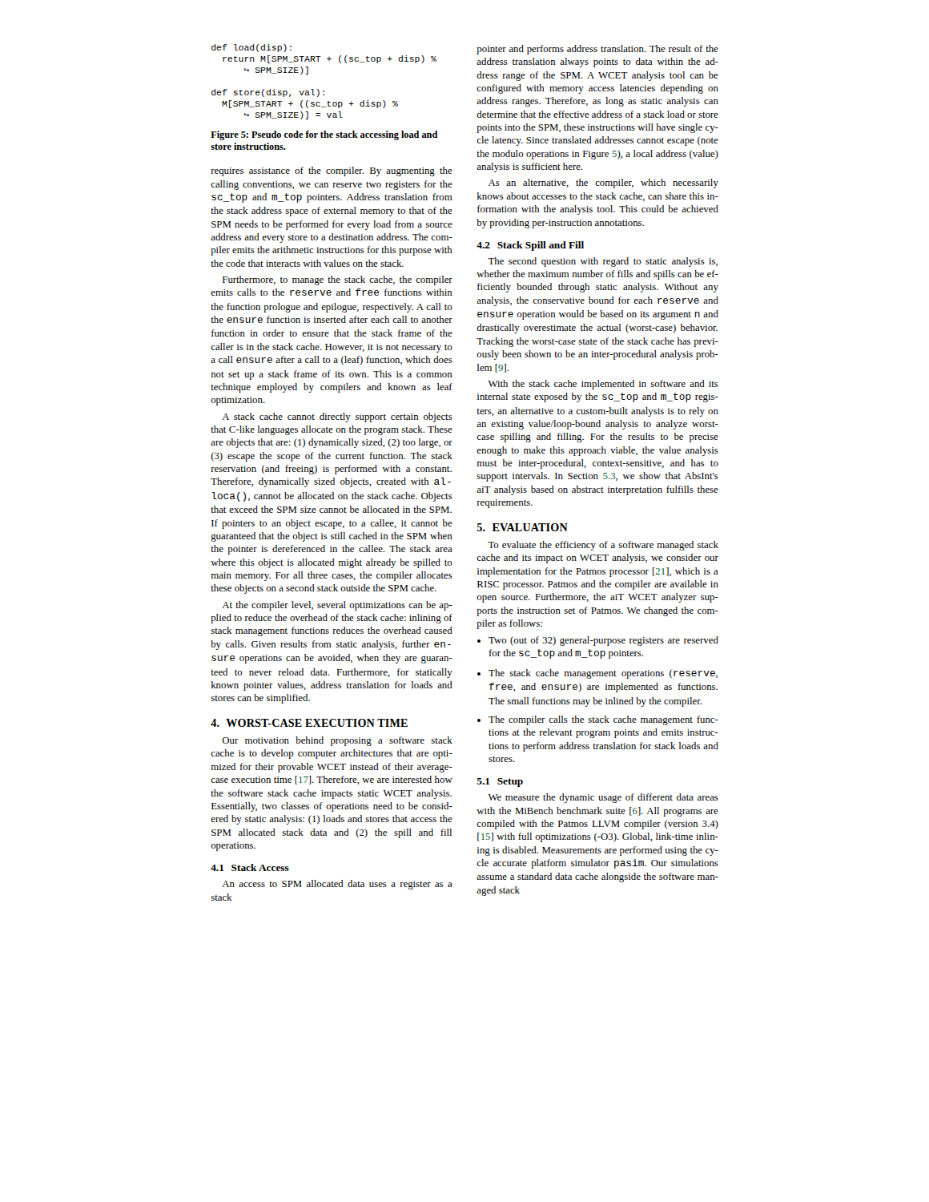def load(disp):
  return M[SPM_START + ((sc_top + disp) %
      ↪ SPM_SIZE)]

def store(disp, val):
  M[SPM_START + ((sc_top + disp) %
      ↪ SPM_SIZE)] = val
Figure 5: Pseudo code for the stack accessing load and store instructions.
requires assistance of the compiler. By augmenting the calling conventions, we can reserve two registers for the sc_top and m_top pointers. Address translation from the stack address space of external memory to that of the SPM needs to be performed for every load from a source address and every store to a destination address. The compiler emits the arithmetic instructions for this purpose with the code that interacts with values on the stack.
Furthermore, to manage the stack cache, the compiler emits calls to the reserve and free functions within the function prologue and epilogue, respectively. A call to the ensure function is inserted after each call to another function in order to ensure that the stack frame of the caller is in the stack cache. However, it is not necessary to a call ensure after a call to a (leaf) function, which does not set up a stack frame of its own. This is a common technique employed by compilers and known as leaf optimization.
A stack cache cannot directly support certain objects that C-like languages allocate on the program stack. These are objects that are: (1) dynamically sized, (2) too large, or (3) escape the scope of the current function. The stack reservation (and freeing) is performed with a constant. Therefore, dynamically sized objects, created with alloca(), cannot be allocated on the stack cache. Objects that exceed the SPM size cannot be allocated in the SPM. If pointers to an object escape, to a callee, it cannot be guaranteed that the object is still cached in the SPM when the pointer is dereferenced in the callee. The stack area where this object is allocated might already be spilled to main memory. For all three cases, the compiler allocates these objects on a second stack outside the SPM cache.
At the compiler level, several optimizations can be applied to reduce the overhead of the stack cache: inlining of stack management functions reduces the overhead caused by calls. Given results from static analysis, further ensure operations can be avoided, when they are guaranteed to never reload data. Furthermore, for statically known pointer values, address translation for loads and stores can be simplified.
4. WORST-CASE EXECUTION TIME
Our motivation behind proposing a software stack cache is to develop computer architectures that are optimized for their provable WCET instead of their average-case execution time [17]. Therefore, we are interested how the software stack cache impacts static WCET analysis. Essentially, two classes of operations need to be considered by static analysis: (1) loads and stores that access the SPM allocated stack data and (2) the spill and fill operations.
4.1 Stack Access
An access to SPM allocated data uses a register as a stack
pointer and performs address translation. The result of the address translation always points to data within the address range of the SPM. A WCET analysis tool can be configured with memory access latencies depending on address ranges. Therefore, as long as static analysis can determine that the effective address of a stack load or store points into the SPM, these instructions will have single cycle latency. Since translated addresses cannot escape (note the modulo operations in Figure 5), a local address (value) analysis is sufficient here.
As an alternative, the compiler, which necessarily knows about accesses to the stack cache, can share this information with the analysis tool. This could be achieved by providing per-instruction annotations.
4.2 Stack Spill and Fill
The second question with regard to static analysis is, whether the maximum number of fills and spills can be efficiently bounded through static analysis. Without any analysis, the conservative bound for each reserve and ensure operation would be based on its argument n and drastically overestimate the actual (worst-case) behavior. Tracking the worst-case state of the stack cache has previously been shown to be an inter-procedural analysis problem [9].
With the stack cache implemented in software and its internal state exposed by the sc_top and m_top registers, an alternative to a custom-built analysis is to rely on an existing value/loop-bound analysis to analyze worst-case spilling and filling. For the results to be precise enough to make this approach viable, the value analysis must be inter-procedural, context-sensitive, and has to support intervals. In Section 5.3, we show that AbsInt's aiT analysis based on abstract interpretation fulfills these requirements.
5. EVALUATION
To evaluate the efficiency of a software managed stack cache and its impact on WCET analysis, we consider our implementation for the Patmos processor [21], which is a RISC processor. Patmos and the compiler are available in open source. Furthermore, the aiT WCET analyzer supports the instruction set of Patmos. We changed the compiler as follows:
Two (out of 32) general-purpose registers are reserved for the sc_top and m_top pointers.
The stack cache management operations (reserve, free, and ensure) are implemented as functions. The small functions may be inlined by the compiler.
The compiler calls the stack cache management functions at the relevant program points and emits instructions to perform address translation for stack loads and stores.
5.1 Setup
We measure the dynamic usage of different data areas with the MiBench benchmark suite [6]. All programs are compiled with the Patmos LLVM compiler (version 3.4) [15] with full optimizations (-O3). Global, link-time inlining is disabled. Measurements are performed using the cycle accurate platform simulator pasim. Our simulations assume a standard data cache alongside the software managed stack